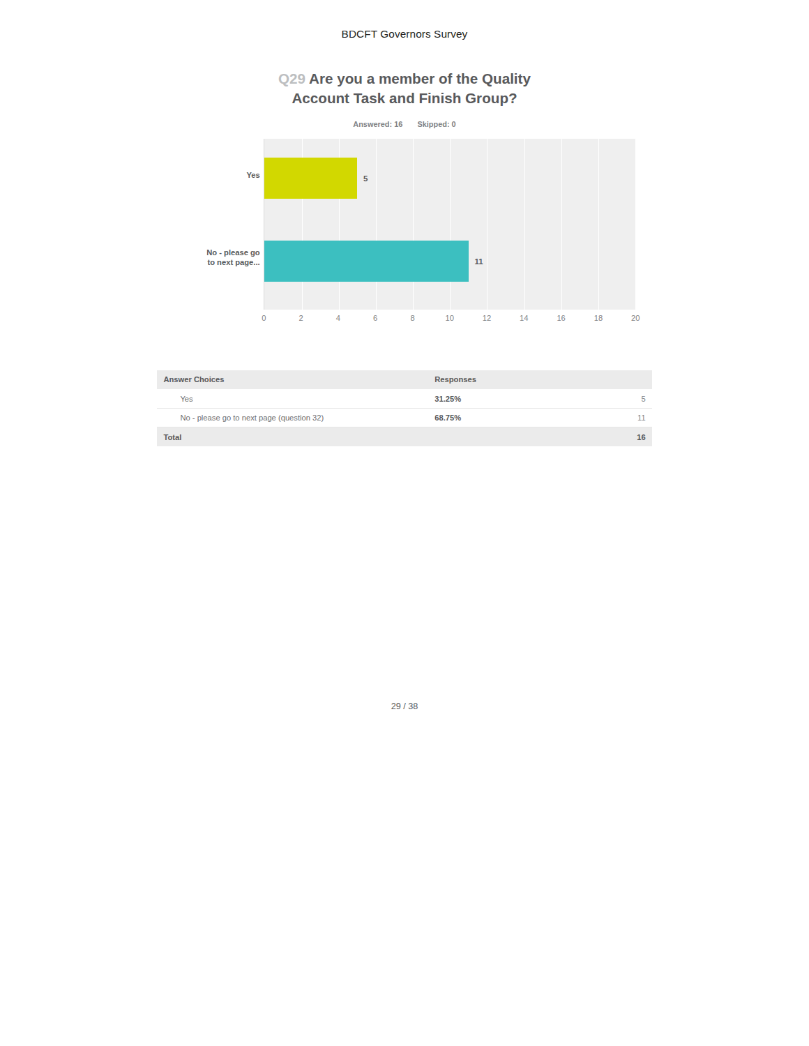BDCFT Governors Survey
Q29 Are you a member of the Quality
Account Task and Finish Group?
Answered: 16 Skipped: 0
Yes
No - please go
to next page...
5
11
0 2 4 6 8 10 12 14 16 18 20
| Answer Choices | Responses |
| --- | --- |
| Yes | 31.25% | 5 |
| No - please go to next page (question 32) | 68.75% | 11 |
| Total | | 16 |
29 / 38